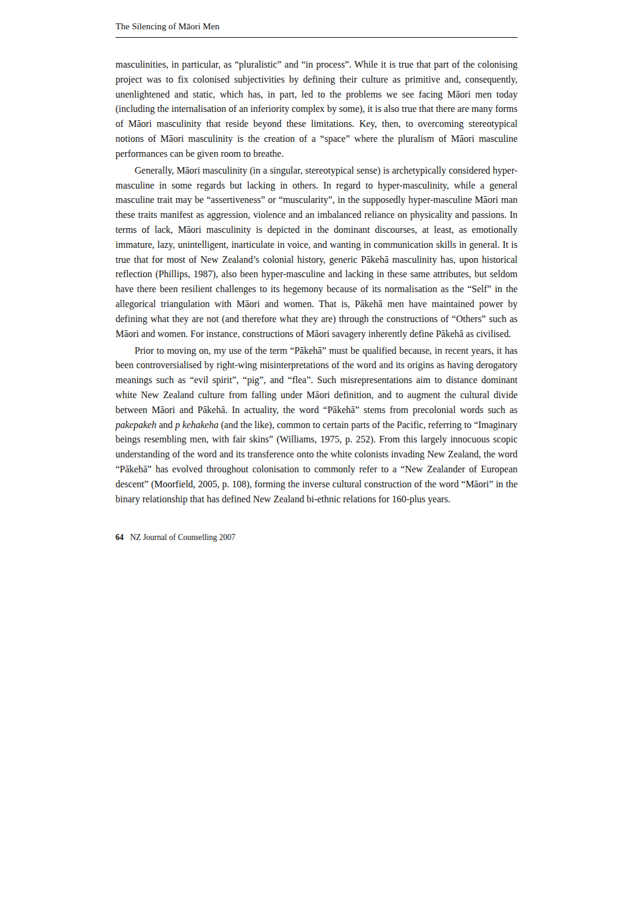The Silencing of Māori Men
masculinities, in particular, as “pluralistic” and “in process”. While it is true that part of the colonising project was to fix colonised subjectivities by defining their culture as primitive and, consequently, unenlightened and static, which has, in part, led to the problems we see facing Māori men today (including the internalisation of an inferiority complex by some), it is also true that there are many forms of Māori masculinity that reside beyond these limitations. Key, then, to overcoming stereotypical notions of Māori masculinity is the creation of a “space” where the pluralism of Māori masculine performances can be given room to breathe.
Generally, Māori masculinity (in a singular, stereotypical sense) is archetypically considered hyper-masculine in some regards but lacking in others. In regard to hyper-masculinity, while a general masculine trait may be “assertiveness” or “muscularity”, in the supposedly hyper-masculine Māori man these traits manifest as aggression, violence and an imbalanced reliance on physicality and passions. In terms of lack, Māori masculinity is depicted in the dominant discourses, at least, as emotionally immature, lazy, unintelligent, inarticulate in voice, and wanting in communication skills in general. It is true that for most of New Zealand’s colonial history, generic Pākehā masculinity has, upon historical reflection (Phillips, 1987), also been hyper-masculine and lacking in these same attributes, but seldom have there been resilient challenges to its hegemony because of its normalisation as the “Self” in the allegorical triangulation with Māori and women. That is, Pākehā men have maintained power by defining what they are not (and therefore what they are) through the constructions of “Others” such as Māori and women. For instance, constructions of Māori savagery inherently define Pākehā as civilised.
Prior to moving on, my use of the term “Pākehā” must be qualified because, in recent years, it has been controversialised by right-wing misinterpretations of the word and its origins as having derogatory meanings such as “evil spirit”, “pig”, and “flea”. Such misrepresentations aim to distance dominant white New Zealand culture from falling under Māori definition, and to augment the cultural divide between Māori and Pākehā. In actuality, the word “Pākehā” stems from precolonial words such as pakepakeh and p kehakeha (and the like), common to certain parts of the Pacific, referring to “Imaginary beings resembling men, with fair skins” (Williams, 1975, p. 252). From this largely innocuous scopic understanding of the word and its transference onto the white colonists invading New Zealand, the word “Pākehā” has evolved throughout colonisation to commonly refer to a “New Zealander of European descent” (Moorfield, 2005, p. 108), forming the inverse cultural construction of the word “Māori” in the binary relationship that has defined New Zealand bi-ethnic relations for 160-plus years.
64 NZ Journal of Counselling 2007